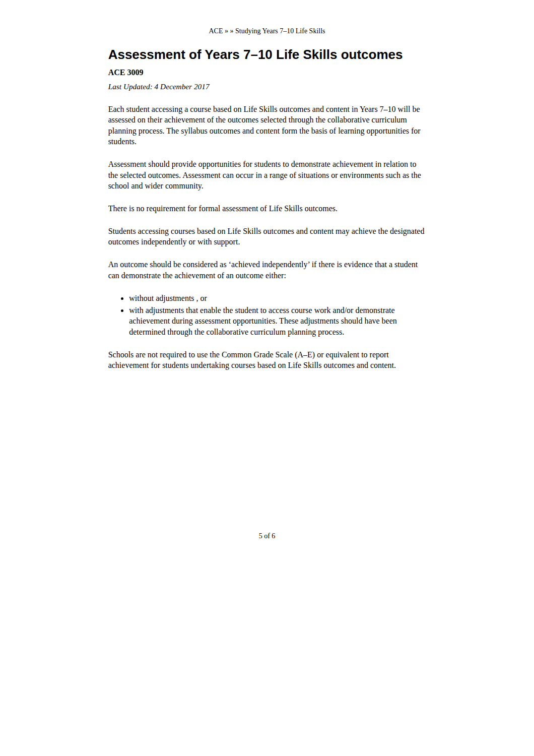ACE » » Studying Years 7–10 Life Skills
Assessment of Years 7–10 Life Skills outcomes
ACE 3009
Last Updated: 4 December 2017
Each student accessing a course based on Life Skills outcomes and content in Years 7–10 will be assessed on their achievement of the outcomes selected through the collaborative curriculum planning process. The syllabus outcomes and content form the basis of learning opportunities for students.
Assessment should provide opportunities for students to demonstrate achievement in relation to the selected outcomes. Assessment can occur in a range of situations or environments such as the school and wider community.
There is no requirement for formal assessment of Life Skills outcomes.
Students accessing courses based on Life Skills outcomes and content may achieve the designated outcomes independently or with support.
An outcome should be considered as ‘achieved independently’ if there is evidence that a student can demonstrate the achievement of an outcome either:
without adjustments , or
with adjustments that enable the student to access course work and/or demonstrate achievement during assessment opportunities. These adjustments should have been determined through the collaborative curriculum planning process.
Schools are not required to use the Common Grade Scale (A–E) or equivalent to report achievement for students undertaking courses based on Life Skills outcomes and content.
5 of 6